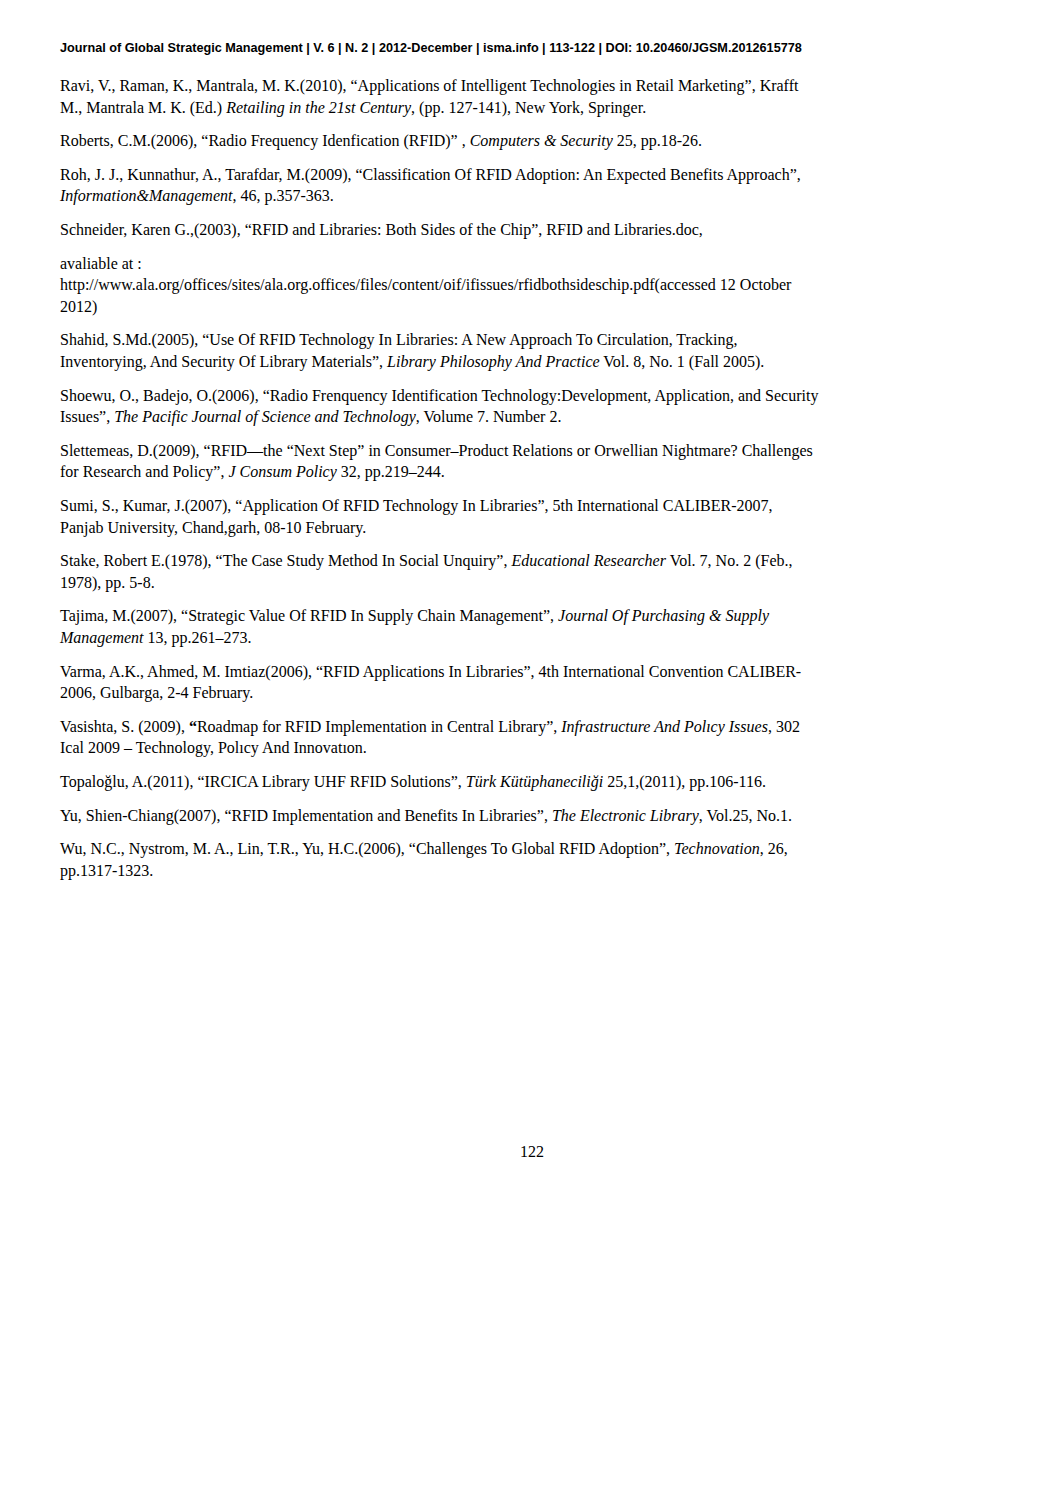Journal of Global Strategic Management | V. 6 | N. 2 | 2012-December | isma.info | 113-122 | DOI: 10.20460/JGSM.2012615778
Ravi, V., Raman, K., Mantrala, M. K.(2010), “Applications of Intelligent Technologies in Retail Marketing”, Krafft M., Mantrala M. K. (Ed.) Retailing in the 21st Century, (pp. 127-141), New York, Springer.
Roberts, C.M.(2006), “Radio Frequency Idenfication (RFID)” , Computers & Security 25, pp.18-26.
Roh, J. J., Kunnathur, A., Tarafdar, M.(2009), “Classification Of RFID Adoption: An Expected Benefits Approach”, Information&Management, 46, p.357-363.
Schneider, Karen G.,(2003), “RFID and Libraries: Both Sides of the Chip”, RFID and Libraries.doc,
avaliable at :
http://www.ala.org/offices/sites/ala.org.offices/files/content/oif/ifissues/rfidbothsideschip.pdf(accessed 12 October 2012)
Shahid, S.Md.(2005), “Use Of RFID Technology In Libraries: A New Approach To Circulation, Tracking, Inventorying, And Security Of Library Materials”, Library Philosophy And Practice Vol. 8, No. 1 (Fall 2005).
Shoewu, O., Badejo, O.(2006), “Radio Frenquency Identification Technology:Development, Application, and Security Issues”, The Pacific Journal of Science and Technology, Volume 7. Number 2.
Slettemeas, D.(2009), “RFID—the “Next Step” in Consumer–Product Relations or Orwellian Nightmare? Challenges for Research and Policy”, J Consum Policy 32, pp.219–244.
Sumi, S., Kumar, J.(2007), “Application Of RFID Technology In Libraries”, 5th International CALIBER-2007, Panjab University, Chand,garh, 08-10 February.
Stake, Robert E.(1978), “The Case Study Method In Social Unquiry”, Educational Researcher Vol. 7, No. 2 (Feb., 1978), pp. 5-8.
Tajima, M.(2007), “Strategic Value Of RFID In Supply Chain Management”, Journal Of Purchasing & Supply Management 13, pp.261–273.
Varma, A.K., Ahmed, M. Imtiaz(2006), “RFID Applications In Libraries”, 4th International Convention CALIBER-2006, Gulbarga, 2-4 February.
Vasishta, S. (2009), “Roadmap for RFID Implementation in Central Library”, Infrastructure And Polıcy Issues, 302 Ical 2009 – Technology, Polıcy And Innovatıon.
Topaloğlu, A.(2011), “IRCICA Library UHF RFID Solutions”, Türk Kütüphaneciliği 25,1,(2011), pp.106-116.
Yu, Shien-Chiang(2007), “RFID Implementation and Benefits In Libraries”, The Electronic Library, Vol.25, No.1.
Wu, N.C., Nystrom, M. A., Lin, T.R., Yu, H.C.(2006), “Challenges To Global RFID Adoption”, Technovation, 26, pp.1317-1323.
122